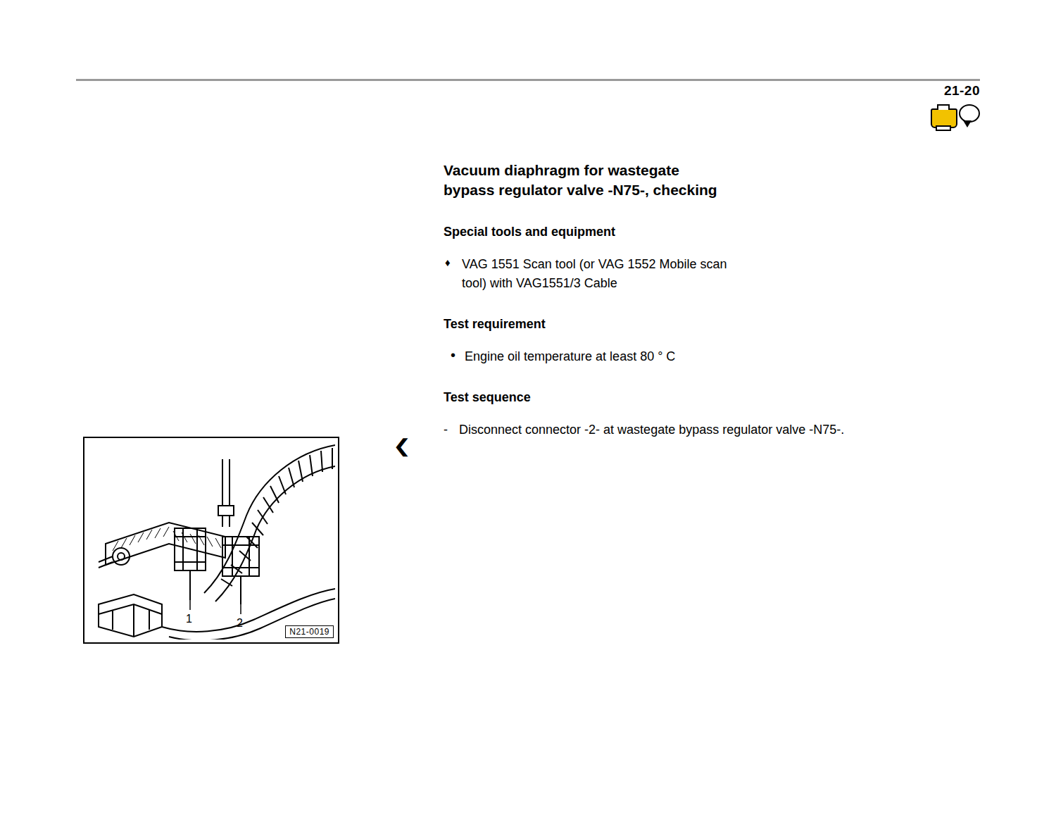21-20
Vacuum diaphragm for wastegate
bypass regulator valve -N75-, checking
Special tools and equipment
VAG 1551 Scan tool (or VAG 1552 Mobile scan
tool) with VAG1551/3 Cable
Test requirement
Engine oil temperature at least 80 ° C
Test sequence
Disconnect connector -2- at wastegate bypass regulator valve -N75-.
❮
1 2
N21-0019